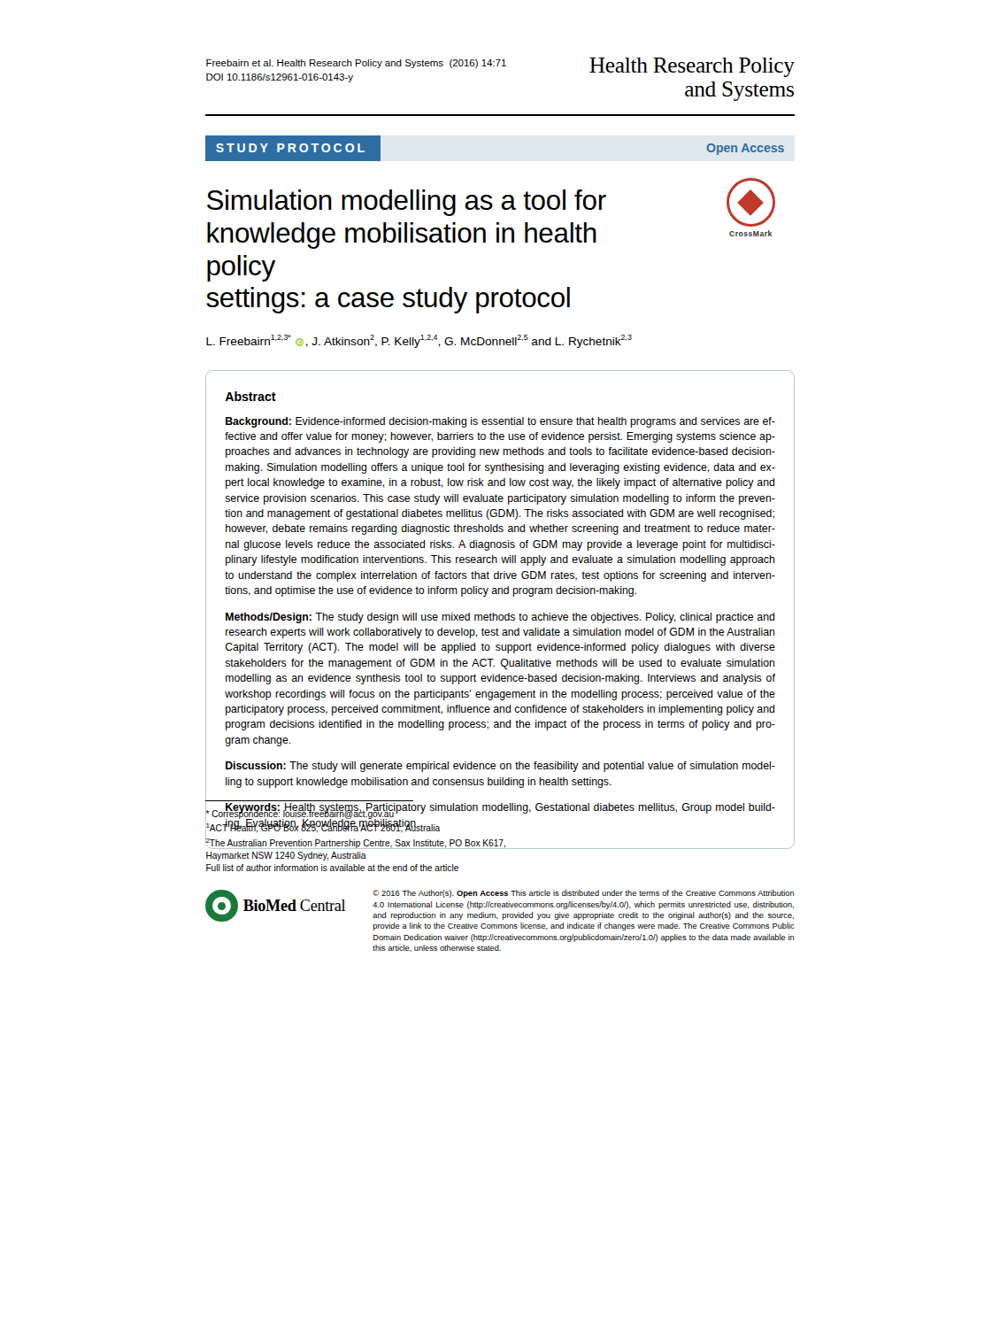Freebairn et al. Health Research Policy and Systems (2016) 14:71
DOI 10.1186/s12961-016-0143-y
Health Research Policy
and Systems
STUDY PROTOCOL
Open Access
CrossMark
Simulation modelling as a tool for
knowledge mobilisation in health policy
settings: a case study protocol
L. Freebairn1,2,3* iD, J. Atkinson2, P. Kelly1,2,4, G. McDonnell2,5 and L. Rychetnik2,3
Abstract
Background: Evidence-informed decision-making is essential to ensure that health programs and services are effective and offer value for money; however, barriers to the use of evidence persist. Emerging systems science approaches and advances in technology are providing new methods and tools to facilitate evidence-based decision-making. Simulation modelling offers a unique tool for synthesising and leveraging existing evidence, data and expert local knowledge to examine, in a robust, low risk and low cost way, the likely impact of alternative policy and service provision scenarios. This case study will evaluate participatory simulation modelling to inform the prevention and management of gestational diabetes mellitus (GDM). The risks associated with GDM are well recognised; however, debate remains regarding diagnostic thresholds and whether screening and treatment to reduce maternal glucose levels reduce the associated risks. A diagnosis of GDM may provide a leverage point for multidisciplinary lifestyle modification interventions. This research will apply and evaluate a simulation modelling approach to understand the complex interrelation of factors that drive GDM rates, test options for screening and interventions, and optimise the use of evidence to inform policy and program decision-making.
Methods/Design: The study design will use mixed methods to achieve the objectives. Policy, clinical practice and research experts will work collaboratively to develop, test and validate a simulation model of GDM in the Australian Capital Territory (ACT). The model will be applied to support evidence-informed policy dialogues with diverse stakeholders for the management of GDM in the ACT. Qualitative methods will be used to evaluate simulation modelling as an evidence synthesis tool to support evidence-based decision-making. Interviews and analysis of workshop recordings will focus on the participants' engagement in the modelling process; perceived value of the participatory process, perceived commitment, influence and confidence of stakeholders in implementing policy and program decisions identified in the modelling process; and the impact of the process in terms of policy and program change.
Discussion: The study will generate empirical evidence on the feasibility and potential value of simulation modelling to support knowledge mobilisation and consensus building in health settings.
Keywords: Health systems, Participatory simulation modelling, Gestational diabetes mellitus, Group model building, Evaluation, Knowledge mobilisation
* Correspondence: louise.freebairn@act.gov.au
1ACT Health, GPO Box 825, Canberra ACT 2601, Australia
2The Australian Prevention Partnership Centre, Sax Institute, PO Box K617,
Haymarket NSW 1240 Sydney, Australia
Full list of author information is available at the end of the article
BioMed Central
© 2016 The Author(s). Open Access This article is distributed under the terms of the Creative Commons Attribution 4.0 International License (http://creativecommons.org/licenses/by/4.0/), which permits unrestricted use, distribution, and reproduction in any medium, provided you give appropriate credit to the original author(s) and the source, provide a link to the Creative Commons license, and indicate if changes were made. The Creative Commons Public Domain Dedication waiver (http://creativecommons.org/publicdomain/zero/1.0/) applies to the data made available in this article, unless otherwise stated.